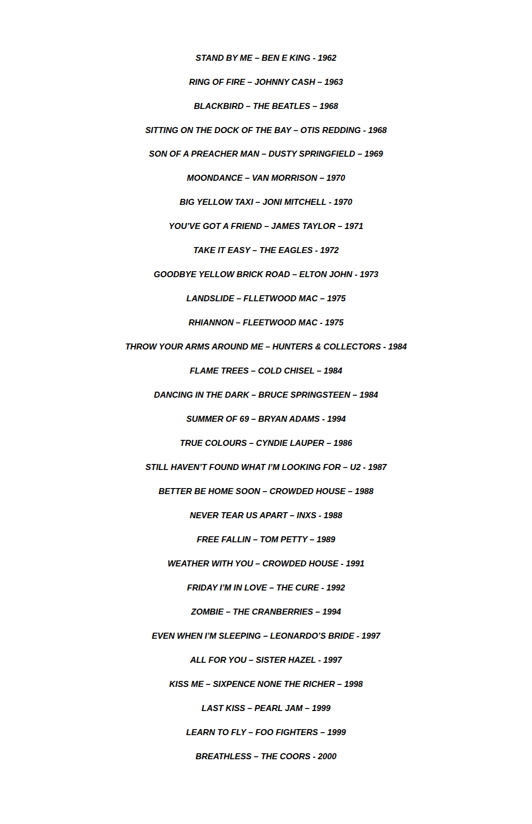STAND BY ME – BEN E KING - 1962
RING OF FIRE – JOHNNY CASH – 1963
BLACKBIRD – THE BEATLES – 1968
SITTING ON THE DOCK OF THE BAY – OTIS REDDING - 1968
SON OF A PREACHER MAN – DUSTY SPRINGFIELD – 1969
MOONDANCE – VAN MORRISON – 1970
BIG YELLOW TAXI – JONI MITCHELL - 1970
YOU’VE GOT A FRIEND – JAMES TAYLOR – 1971
TAKE IT EASY – THE EAGLES - 1972
GOODBYE YELLOW BRICK ROAD – ELTON JOHN - 1973
LANDSLIDE – FLLETWOOD MAC – 1975
RHIANNON – FLEETWOOD MAC - 1975
THROW YOUR ARMS AROUND ME – HUNTERS & COLLECTORS - 1984
FLAME TREES – COLD CHISEL – 1984
DANCING IN THE DARK – BRUCE SPRINGSTEEN – 1984
SUMMER OF 69 – BRYAN ADAMS - 1994
TRUE COLOURS – CYNDIE LAUPER – 1986
STILL HAVEN’T FOUND WHAT I’M LOOKING FOR – U2 - 1987
BETTER BE HOME SOON – CROWDED HOUSE – 1988
NEVER TEAR US APART – INXS - 1988
FREE FALLIN – TOM PETTY – 1989
WEATHER WITH YOU – CROWDED HOUSE - 1991
FRIDAY I’M IN LOVE – THE CURE - 1992
ZOMBIE – THE CRANBERRIES – 1994
EVEN WHEN I’M SLEEPING – LEONARDO’S BRIDE - 1997
ALL FOR YOU – SISTER HAZEL - 1997
KISS ME – SIXPENCE NONE THE RICHER – 1998
LAST KISS – PEARL JAM – 1999
LEARN TO FLY – FOO FIGHTERS – 1999
BREATHLESS – THE COORS - 2000